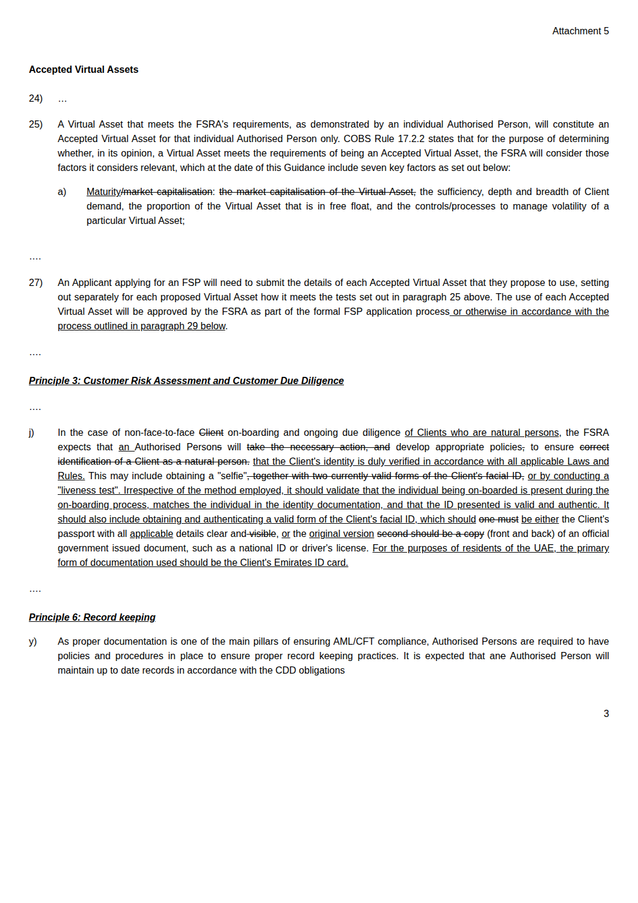Attachment 5
Accepted Virtual Assets
24) …
25) A Virtual Asset that meets the FSRA's requirements, as demonstrated by an individual Authorised Person, will constitute an Accepted Virtual Asset for that individual Authorised Person only. COBS Rule 17.2.2 states that for the purpose of determining whether, in its opinion, a Virtual Asset meets the requirements of being an Accepted Virtual Asset, the FSRA will consider those factors it considers relevant, which at the date of this Guidance include seven key factors as set out below:
a) Maturity/market capitalisation: the market capitalisation of the Virtual Asset, the sufficiency, depth and breadth of Client demand, the proportion of the Virtual Asset that is in free float, and the controls/processes to manage volatility of a particular Virtual Asset;
….
27) An Applicant applying for an FSP will need to submit the details of each Accepted Virtual Asset that they propose to use, setting out separately for each proposed Virtual Asset how it meets the tests set out in paragraph 25 above. The use of each Accepted Virtual Asset will be approved by the FSRA as part of the formal FSP application process or otherwise in accordance with the process outlined in paragraph 29 below.
….
Principle 3: Customer Risk Assessment and Customer Due Diligence
….
j) In the case of non-face-to-face Client on-boarding and ongoing due diligence of Clients who are natural persons, the FSRA expects that an Authorised Persons will take the necessary action, and develop appropriate policies, to ensure correct identification of a Client as a natural person. that the Client's identity is duly verified in accordance with all applicable Laws and Rules. This may include obtaining a "selfie", together with two currently valid forms of the Client's facial ID, or by conducting a "liveness test". Irrespective of the method employed, it should validate that the individual being on-boarded is present during the on-boarding process, matches the individual in the identity documentation, and that the ID presented is valid and authentic. It should also include obtaining and authenticating a valid form of the Client's facial ID, which should one must be either the Client's passport with all applicable details clear and visible, or the original version second should be a copy (front and back) of an official government issued document, such as a national ID or driver's license. For the purposes of residents of the UAE, the primary form of documentation used should be the Client's Emirates ID card.
….
Principle 6: Record keeping
y) As proper documentation is one of the main pillars of ensuring AML/CFT compliance, Authorised Persons are required to have policies and procedures in place to ensure proper record keeping practices. It is expected that ane Authorised Person will maintain up to date records in accordance with the CDD obligations
3